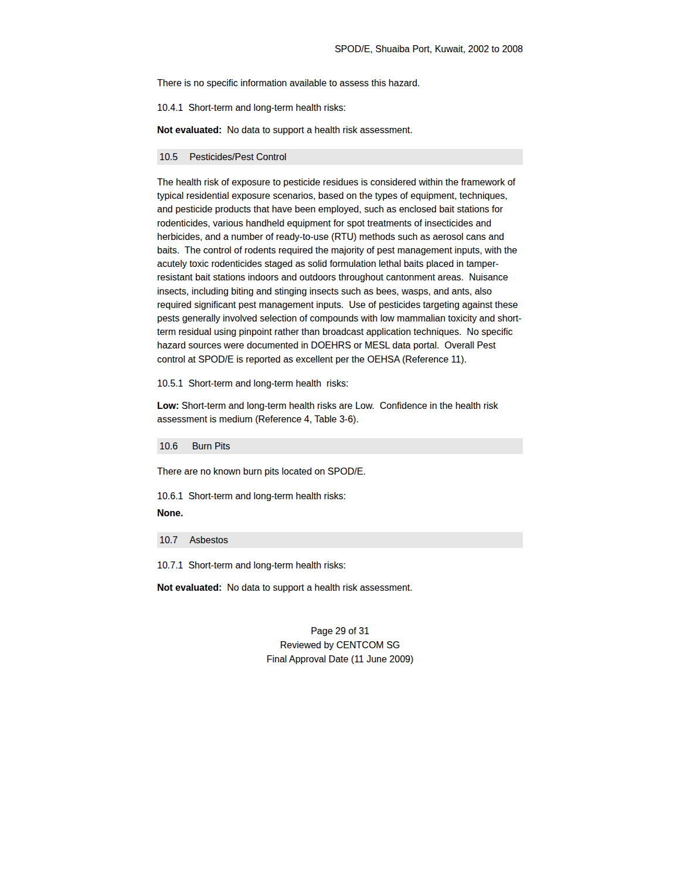SPOD/E, Shuaiba Port, Kuwait, 2002 to 2008
There is no specific information available to assess this hazard.
10.4.1 Short-term and long-term health risks:
Not evaluated: No data to support a health risk assessment.
10.5 Pesticides/Pest Control
The health risk of exposure to pesticide residues is considered within the framework of typical residential exposure scenarios, based on the types of equipment, techniques, and pesticide products that have been employed, such as enclosed bait stations for rodenticides, various handheld equipment for spot treatments of insecticides and herbicides, and a number of ready-to-use (RTU) methods such as aerosol cans and baits. The control of rodents required the majority of pest management inputs, with the acutely toxic rodenticides staged as solid formulation lethal baits placed in tamper-resistant bait stations indoors and outdoors throughout cantonment areas. Nuisance insects, including biting and stinging insects such as bees, wasps, and ants, also required significant pest management inputs. Use of pesticides targeting against these pests generally involved selection of compounds with low mammalian toxicity and short-term residual using pinpoint rather than broadcast application techniques. No specific hazard sources were documented in DOEHRS or MESL data portal. Overall Pest control at SPOD/E is reported as excellent per the OEHSA (Reference 11).
10.5.1 Short-term and long-term health risks:
Low: Short-term and long-term health risks are Low. Confidence in the health risk assessment is medium (Reference 4, Table 3-6).
10.6 Burn Pits
There are no known burn pits located on SPOD/E.
10.6.1 Short-term and long-term health risks:
None.
10.7 Asbestos
10.7.1 Short-term and long-term health risks:
Not evaluated: No data to support a health risk assessment.
Page 29 of 31
Reviewed by CENTCOM SG
Final Approval Date (11 June 2009)